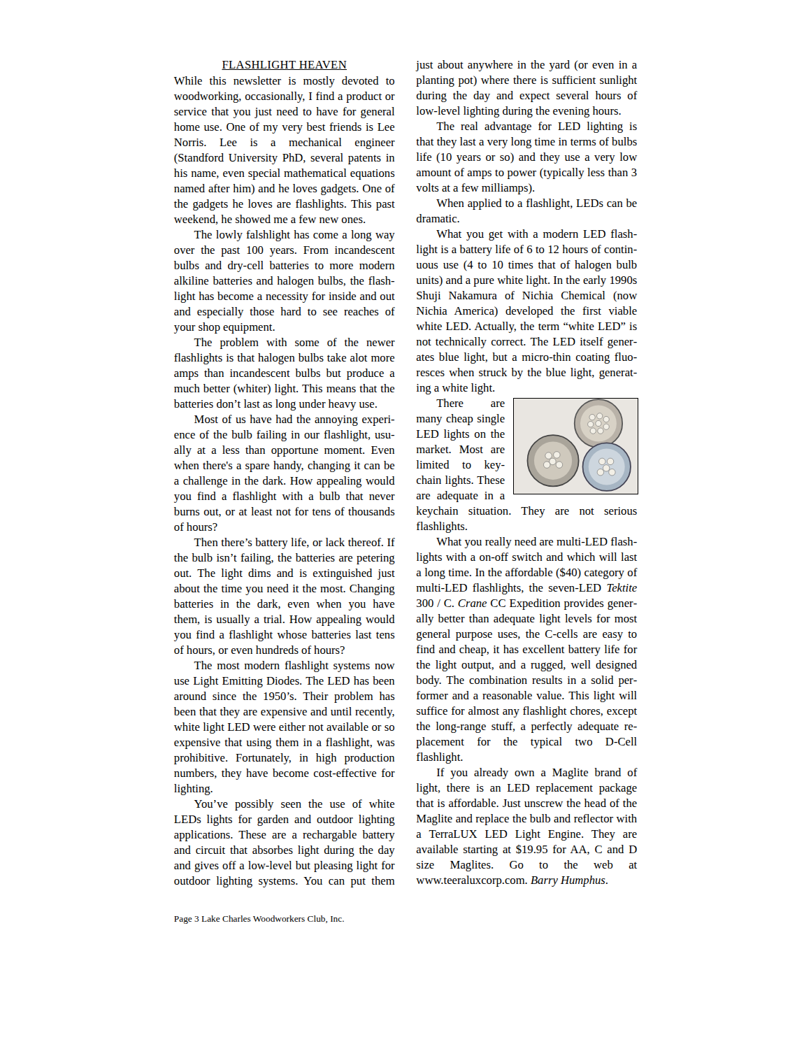FLASHLIGHT HEAVEN
While this newsletter is mostly devoted to woodworking, occasionally, I find a product or service that you just need to have for general home use. One of my very best friends is Lee Norris. Lee is a mechanical engineer (Standford University PhD, several patents in his name, even special mathematical equations named after him) and he loves gadgets. One of the gadgets he loves are flashlights. This past weekend, he showed me a few new ones.
The lowly falshlight has come a long way over the past 100 years. From incandescent bulbs and dry-cell batteries to more modern alkiline batteries and halogen bulbs, the flashlight has become a necessity for inside and out and especially those hard to see reaches of your shop equipment.
The problem with some of the newer flashlights is that halogen bulbs take alot more amps than incandescent bulbs but produce a much better (whiter) light. This means that the batteries don’t last as long under heavy use.
Most of us have had the annoying experience of the bulb failing in our flashlight, usually at a less than opportune moment. Even when there's a spare handy, changing it can be a challenge in the dark. How appealing would you find a flashlight with a bulb that never burns out, or at least not for tens of thousands of hours?
Then there’s battery life, or lack thereof. If the bulb isn’t failing, the batteries are petering out. The light dims and is extinguished just about the time you need it the most. Changing batteries in the dark, even when you have them, is usually a trial. How appealing would you find a flashlight whose batteries last tens of hours, or even hundreds of hours?
The most modern flashlight systems now use Light Emitting Diodes. The LED has been around since the 1950’s. Their problem has been that they are expensive and until recently, white light LED were either not available or so expensive that using them in a flashlight, was prohibitive. Fortunately, in high production numbers, they have become cost-effective for lighting.
You’ve possibly seen the use of white LEDs lights for garden and outdoor lighting applications. These are a rechargable battery and circuit that absorbes light during the day and gives off a low-level but pleasing light for outdoor lighting systems. You can put them just about anywhere in the yard (or even in a planting pot) where there is sufficient sunlight during the day and expect several hours of low-level lighting during the evening hours.
The real advantage for LED lighting is that they last a very long time in terms of bulbs life (10 years or so) and they use a very low amount of amps to power (typically less than 3 volts at a few milliamps).
When applied to a flashlight, LEDs can be dramatic.
What you get with a modern LED flashlight is a battery life of 6 to 12 hours of continuous use (4 to 10 times that of halogen bulb units) and a pure white light. In the early 1990s Shuji Nakamura of Nichia Chemical (now Nichia America) developed the first viable white LED. Actually, the term “white LED” is not technically correct. The LED itself generates blue light, but a micro-thin coating fluoresces when struck by the blue light, generating a white light.
There are many cheap single LED lights on the market. Most are limited to keychain lights. These are adequate in a keychain situation. They are not serious flashlights.
What you really need are multi-LED flashlights with a on-off switch and which will last a long time. In the affordable ($40) category of multi-LED flashlights, the seven-LED Tektite 300 / C. Crane CC Expedition provides generally better than adequate light levels for most general purpose uses, the C-cells are easy to find and cheap, it has excellent battery life for the light output, and a rugged, well designed body. The combination results in a solid performer and a reasonable value. This light will suffice for almost any flashlight chores, except the long-range stuff, a perfectly adequate replacement for the typical two D-Cell flashlight.
If you already own a Maglite brand of light, there is an LED replacement package that is affordable. Just unscrew the head of the Maglite and replace the bulb and reflector with a TerraLUX LED Light Engine. They are available starting at $19.95 for AA, C and D size Maglites. Go to the web at www.teeraluxcorp.com. Barry Humphus.
Page 3 Lake Charles Woodworkers Club, Inc.